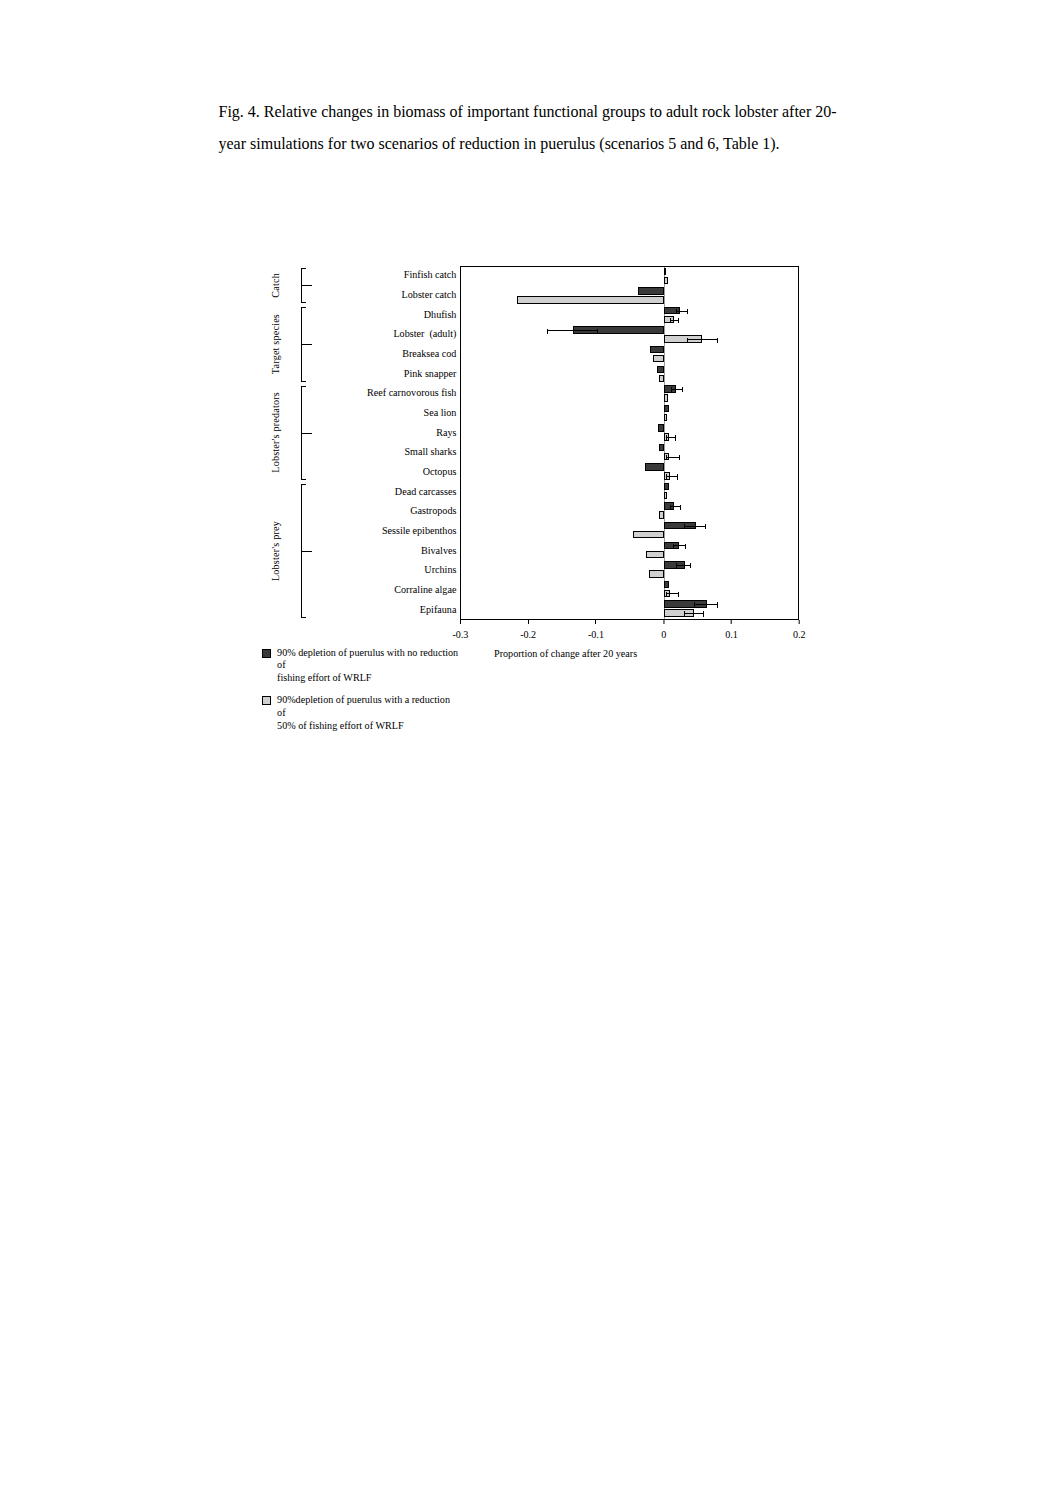Fig. 4. Relative changes in biomass of important functional groups to adult rock lobster after 20-year simulations for two scenarios of reduction in puerulus (scenarios 5 and 6, Table 1).
Catch
Finfish catch
Lobster catch
Target species
Dhufish
Lobster (adult)
Breaksea cod
Pink snapper
Lobster's predators
Reef carnovorous fish
Sea lion
Rays
Small sharks
Octopus
Lobster's prey
Dead carcasses
Gastropods
Sessile epibenthos
Bivalves
Urchins
Corraline algae
Epifauna
-0.3
-0.2
-0.1
0
0.1
0.2
90% depletion of puerulus with no reduction of
fishing effort of WRLF
90%depletion of puerulus with a reduction of
50% of fishing effort of WRLF
Proportion of change after 20 years